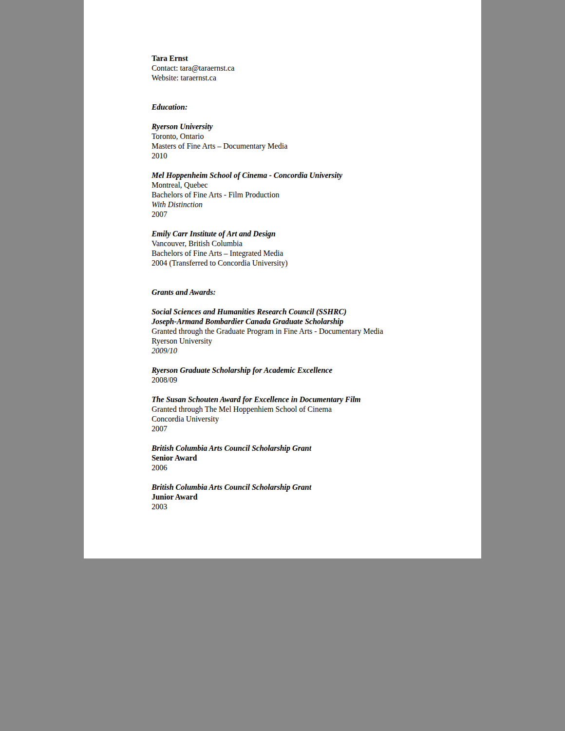Tara Ernst
Contact: tara@taraernst.ca
Website: taraernst.ca
Education:
Ryerson University
Toronto, Ontario
Masters of Fine Arts – Documentary Media
2010
Mel Hoppenheim School of Cinema - Concordia University
Montreal, Quebec
Bachelors of Fine Arts - Film Production
With Distinction
2007
Emily Carr Institute of Art and Design
Vancouver, British Columbia
Bachelors of Fine Arts – Integrated Media
2004 (Transferred to Concordia University)
Grants and Awards:
Social Sciences and Humanities Research Council (SSHRC)
Joseph-Armand Bombardier Canada Graduate Scholarship
Granted through the Graduate Program in Fine Arts - Documentary Media
Ryerson University
2009/10
Ryerson Graduate Scholarship for Academic Excellence
2008/09
The Susan Schouten Award for Excellence in Documentary Film
Granted through The Mel Hoppenhiem School of Cinema
Concordia University
2007
British Columbia Arts Council Scholarship Grant
Senior Award
2006
British Columbia Arts Council Scholarship Grant
Junior Award
2003